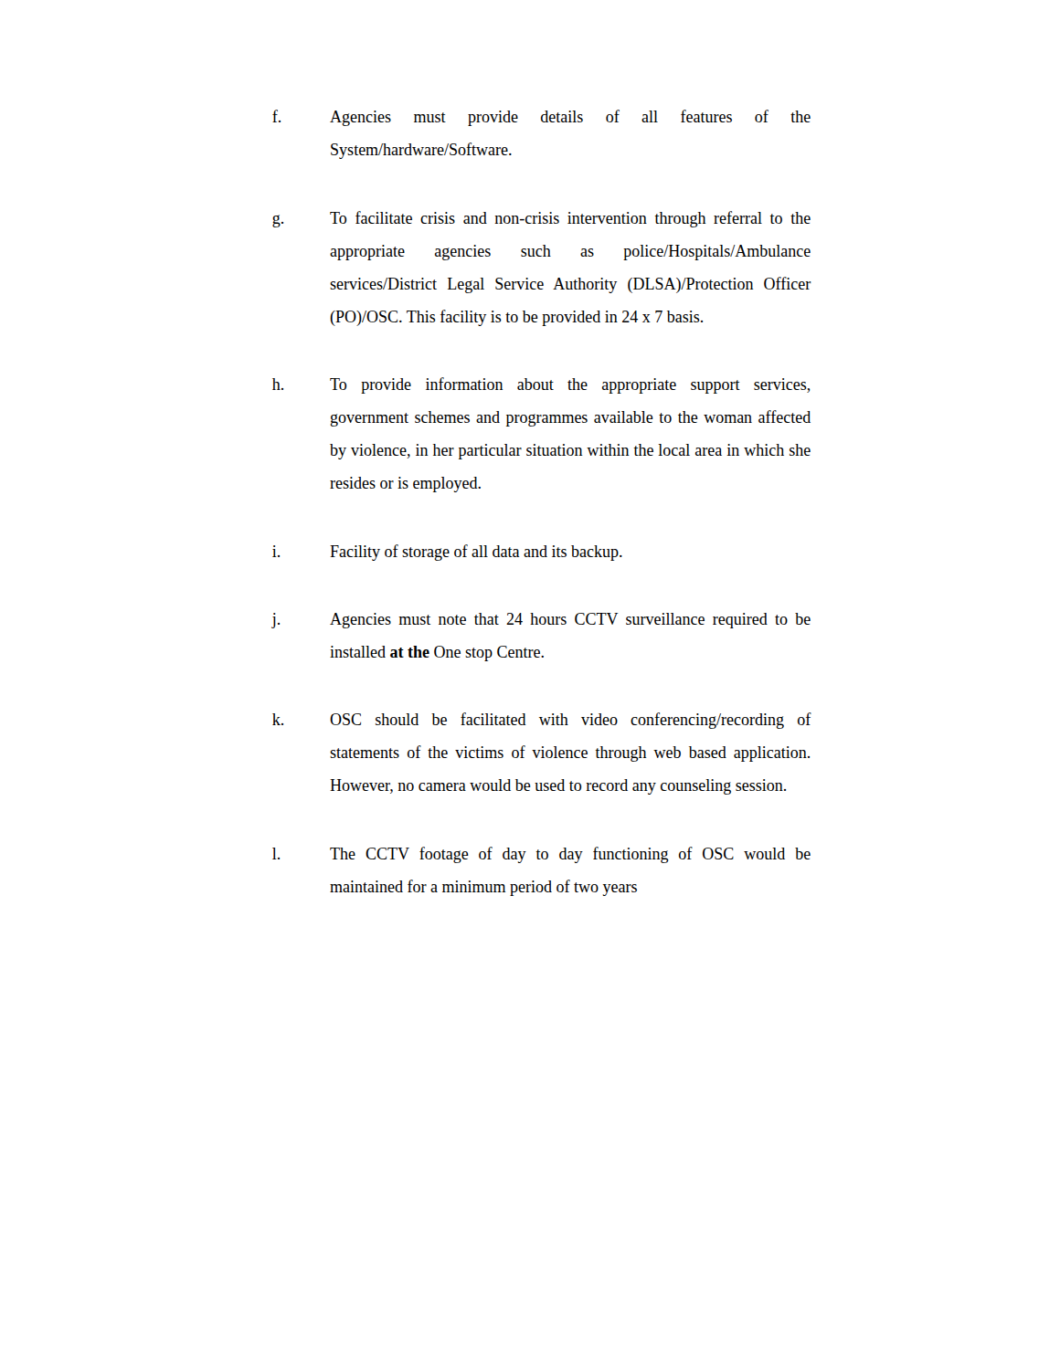f. Agencies must provide details of all features of the System/hardware/Software.
g. To facilitate crisis and non-crisis intervention through referral to the appropriate agencies such as police/Hospitals/Ambulance services/District Legal Service Authority (DLSA)/Protection Officer (PO)/OSC. This facility is to be provided in 24 x 7 basis.
h. To provide information about the appropriate support services, government schemes and programmes available to the woman affected by violence, in her particular situation within the local area in which she resides or is employed.
i. Facility of storage of all data and its backup.
j. Agencies must note that 24 hours CCTV surveillance required to be installed at the One stop Centre.
k. OSC should be facilitated with video conferencing/recording of statements of the victims of violence through web based application. However, no camera would be used to record any counseling session.
l. The CCTV footage of day to day functioning of OSC would be maintained for a minimum period of two years